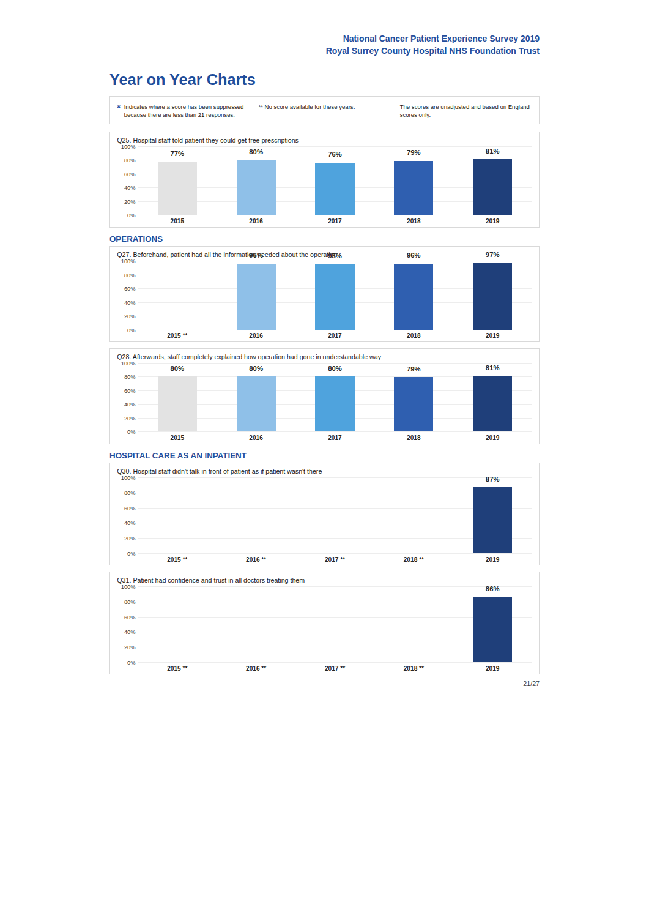National Cancer Patient Experience Survey 2019
Royal Surrey County Hospital NHS Foundation Trust
Year on Year Charts
*Indicates where a score has been suppressed because there are less than 21 responses.
** No score available for these years.
The scores are unadjusted and based on England scores only.
Q25. Hospital staff told patient they could get free prescriptions
100%
80%
60%
40%
20%
0%
77%
80%
76%
79%
81%
2015
2016
2017
2018
2019
Operations
Q27. Beforehand, patient had all the information needed about the operation
100%
80%
60%
40%
20%
0%
96%
95%
96%
97%
2015 **
2016
2017
2018
2019
Q28. Afterwards, staff completely explained how operation had gone in understandable way
100%
80%
60%
40%
20%
0%
80%
80%
80%
79%
81%
2015
2016
2017
2018
2019
Hospital Care as an Inpatient
Q30. Hospital staff didn't talk in front of patient as if patient wasn't there
100%
80%
60%
40%
20%
0%
87%
2015 **
2016 **
2017 **
2018 **
2019
Q31. Patient had confidence and trust in all doctors treating them
100%
80%
60%
40%
20%
0%
86%
2015 **
2016 **
2017 **
2018 **
2019
21/27